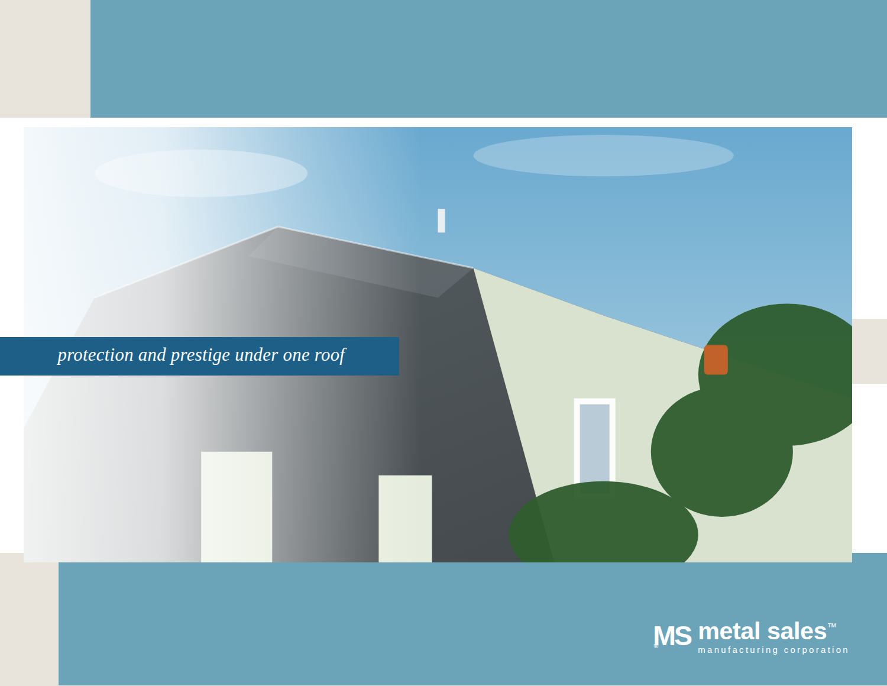protection and prestige under one roof
MS® metal sales™ manufacturing corporation